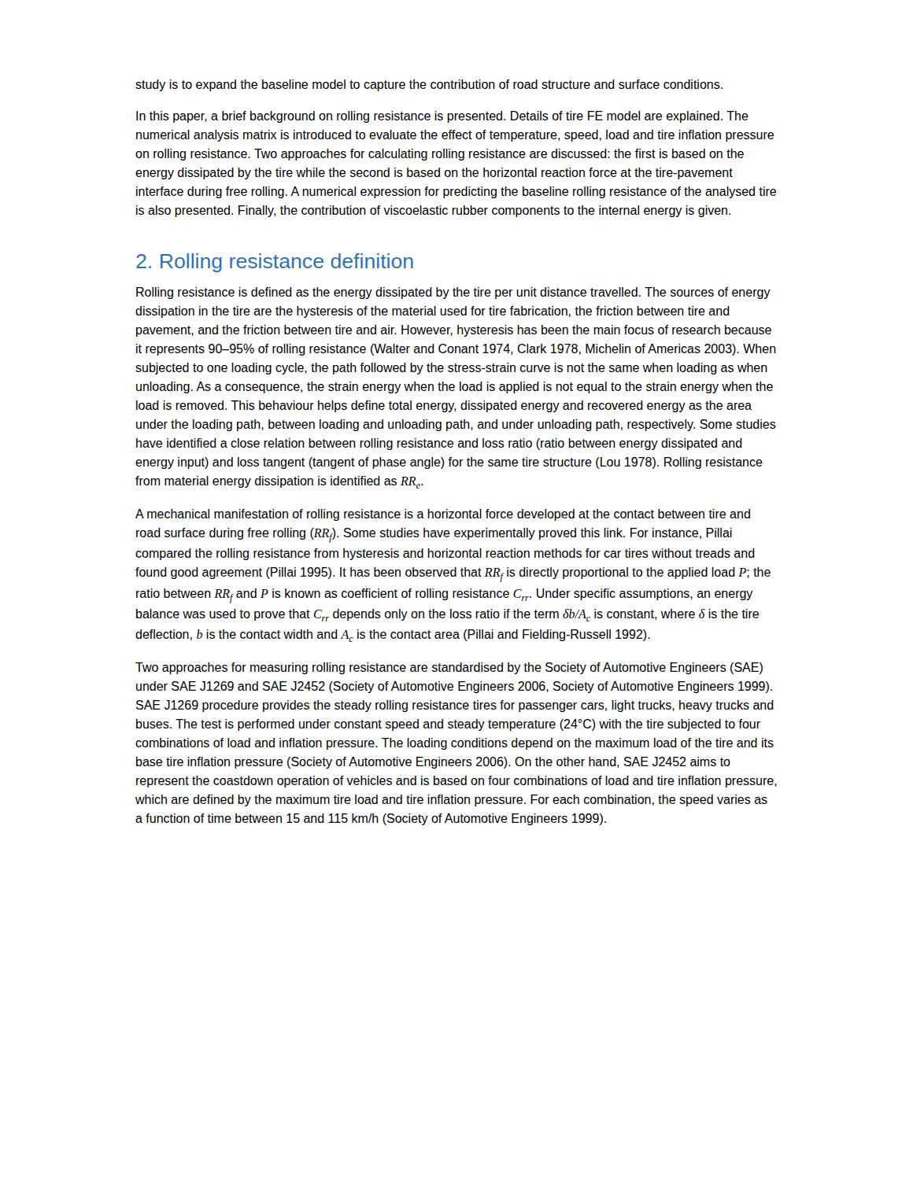study is to expand the baseline model to capture the contribution of road structure and surface conditions.
In this paper, a brief background on rolling resistance is presented. Details of tire FE model are explained. The numerical analysis matrix is introduced to evaluate the effect of temperature, speed, load and tire inflation pressure on rolling resistance. Two approaches for calculating rolling resistance are discussed: the first is based on the energy dissipated by the tire while the second is based on the horizontal reaction force at the tire-pavement interface during free rolling. A numerical expression for predicting the baseline rolling resistance of the analysed tire is also presented. Finally, the contribution of viscoelastic rubber components to the internal energy is given.
2. Rolling resistance definition
Rolling resistance is defined as the energy dissipated by the tire per unit distance travelled. The sources of energy dissipation in the tire are the hysteresis of the material used for tire fabrication, the friction between tire and pavement, and the friction between tire and air. However, hysteresis has been the main focus of research because it represents 90–95% of rolling resistance (Walter and Conant 1974, Clark 1978, Michelin of Americas 2003). When subjected to one loading cycle, the path followed by the stress-strain curve is not the same when loading as when unloading. As a consequence, the strain energy when the load is applied is not equal to the strain energy when the load is removed. This behaviour helps define total energy, dissipated energy and recovered energy as the area under the loading path, between loading and unloading path, and under unloading path, respectively. Some studies have identified a close relation between rolling resistance and loss ratio (ratio between energy dissipated and energy input) and loss tangent (tangent of phase angle) for the same tire structure (Lou 1978). Rolling resistance from material energy dissipation is identified as RRe.
A mechanical manifestation of rolling resistance is a horizontal force developed at the contact between tire and road surface during free rolling (RRf). Some studies have experimentally proved this link. For instance, Pillai compared the rolling resistance from hysteresis and horizontal reaction methods for car tires without treads and found good agreement (Pillai 1995). It has been observed that RRf is directly proportional to the applied load P; the ratio between RRf and P is known as coefficient of rolling resistance Crr. Under specific assumptions, an energy balance was used to prove that Crr depends only on the loss ratio if the term δb/Ac is constant, where δ is the tire deflection, b is the contact width and Ac is the contact area (Pillai and Fielding-Russell 1992).
Two approaches for measuring rolling resistance are standardised by the Society of Automotive Engineers (SAE) under SAE J1269 and SAE J2452 (Society of Automotive Engineers 2006, Society of Automotive Engineers 1999). SAE J1269 procedure provides the steady rolling resistance tires for passenger cars, light trucks, heavy trucks and buses. The test is performed under constant speed and steady temperature (24°C) with the tire subjected to four combinations of load and inflation pressure. The loading conditions depend on the maximum load of the tire and its base tire inflation pressure (Society of Automotive Engineers 2006). On the other hand, SAE J2452 aims to represent the coastdown operation of vehicles and is based on four combinations of load and tire inflation pressure, which are defined by the maximum tire load and tire inflation pressure. For each combination, the speed varies as a function of time between 15 and 115 km/h (Society of Automotive Engineers 1999).